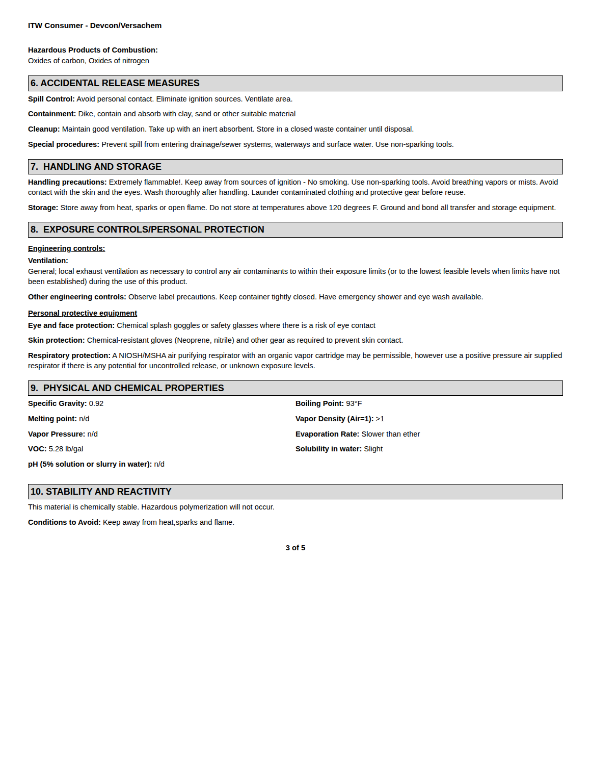ITW Consumer - Devcon/Versachem
Hazardous Products of Combustion:
Oxides of carbon, Oxides of nitrogen
6. ACCIDENTAL RELEASE MEASURES
Spill Control: Avoid personal contact. Eliminate ignition sources. Ventilate area.
Containment: Dike, contain and absorb with clay, sand or other suitable material
Cleanup: Maintain good ventilation. Take up with an inert absorbent. Store in a closed waste container until disposal.
Special procedures: Prevent spill from entering drainage/sewer systems, waterways and surface water. Use non-sparking tools.
7. HANDLING AND STORAGE
Handling precautions: Extremely flammable!. Keep away from sources of ignition - No smoking. Use non-sparking tools. Avoid breathing vapors or mists. Avoid contact with the skin and the eyes. Wash thoroughly after handling. Launder contaminated clothing and protective gear before reuse.
Storage: Store away from heat, sparks or open flame. Do not store at temperatures above 120 degrees F. Ground and bond all transfer and storage equipment.
8. EXPOSURE CONTROLS/PERSONAL PROTECTION
Engineering controls:
Ventilation:
General; local exhaust ventilation as necessary to control any air contaminants to within their exposure limits (or to the lowest feasible levels when limits have not been established) during the use of this product.
Other engineering controls: Observe label precautions. Keep container tightly closed. Have emergency shower and eye wash available.
Personal protective equipment
Eye and face protection: Chemical splash goggles or safety glasses where there is a risk of eye contact
Skin protection: Chemical-resistant gloves (Neoprene, nitrile) and other gear as required to prevent skin contact.
Respiratory protection: A NIOSH/MSHA air purifying respirator with an organic vapor cartridge may be permissible, however use a positive pressure air supplied respirator if there is any potential for uncontrolled release, or unknown exposure levels.
9. PHYSICAL AND CHEMICAL PROPERTIES
| Specific Gravity: 0.92 | Boiling Point: 93°F |
| Melting point: n/d | Vapor Density (Air=1): >1 |
| Vapor Pressure: n/d | Evaporation Rate: Slower than ether |
| VOC: 5.28 lb/gal | Solubility in water: Slight |
| pH (5% solution or slurry in water): n/d | |
10. STABILITY AND REACTIVITY
This material is chemically stable. Hazardous polymerization will not occur.
Conditions to Avoid: Keep away from heat,sparks and flame.
3 of 5